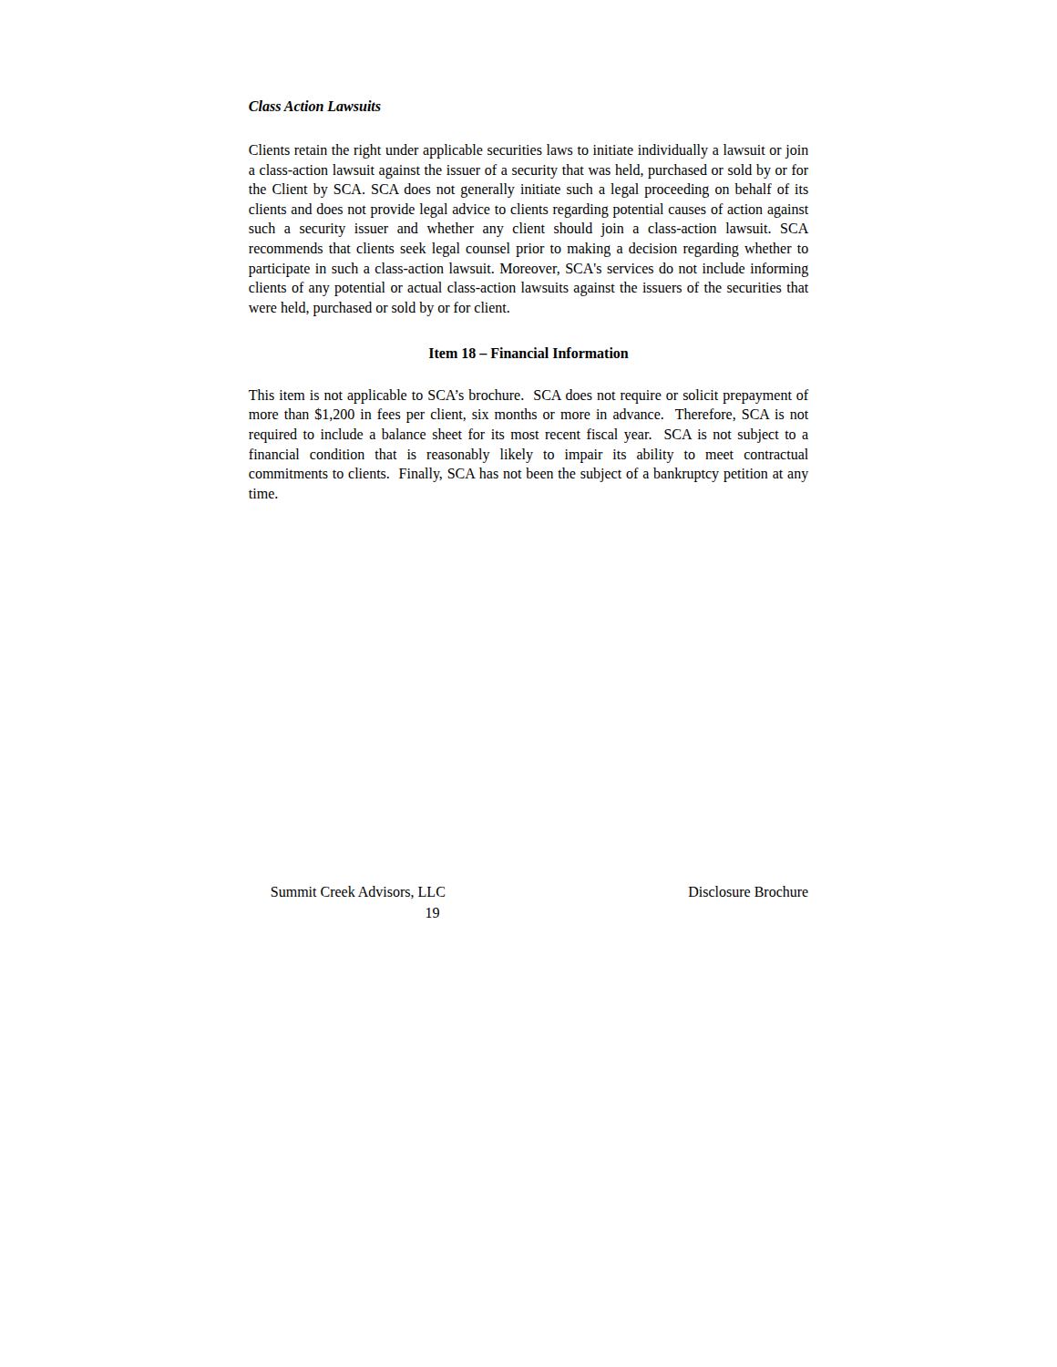Class Action Lawsuits
Clients retain the right under applicable securities laws to initiate individually a lawsuit or join a class-action lawsuit against the issuer of a security that was held, purchased or sold by or for the Client by SCA. SCA does not generally initiate such a legal proceeding on behalf of its clients and does not provide legal advice to clients regarding potential causes of action against such a security issuer and whether any client should join a class-action lawsuit. SCA recommends that clients seek legal counsel prior to making a decision regarding whether to participate in such a class-action lawsuit. Moreover, SCA's services do not include informing clients of any potential or actual class-action lawsuits against the issuers of the securities that were held, purchased or sold by or for client.
Item 18 – Financial Information
This item is not applicable to SCA’s brochure. SCA does not require or solicit prepayment of more than $1,200 in fees per client, six months or more in advance. Therefore, SCA is not required to include a balance sheet for its most recent fiscal year. SCA is not subject to a financial condition that is reasonably likely to impair its ability to meet contractual commitments to clients. Finally, SCA has not been the subject of a bankruptcy petition at any time.
Summit Creek Advisors, LLC
Disclosure Brochure
19